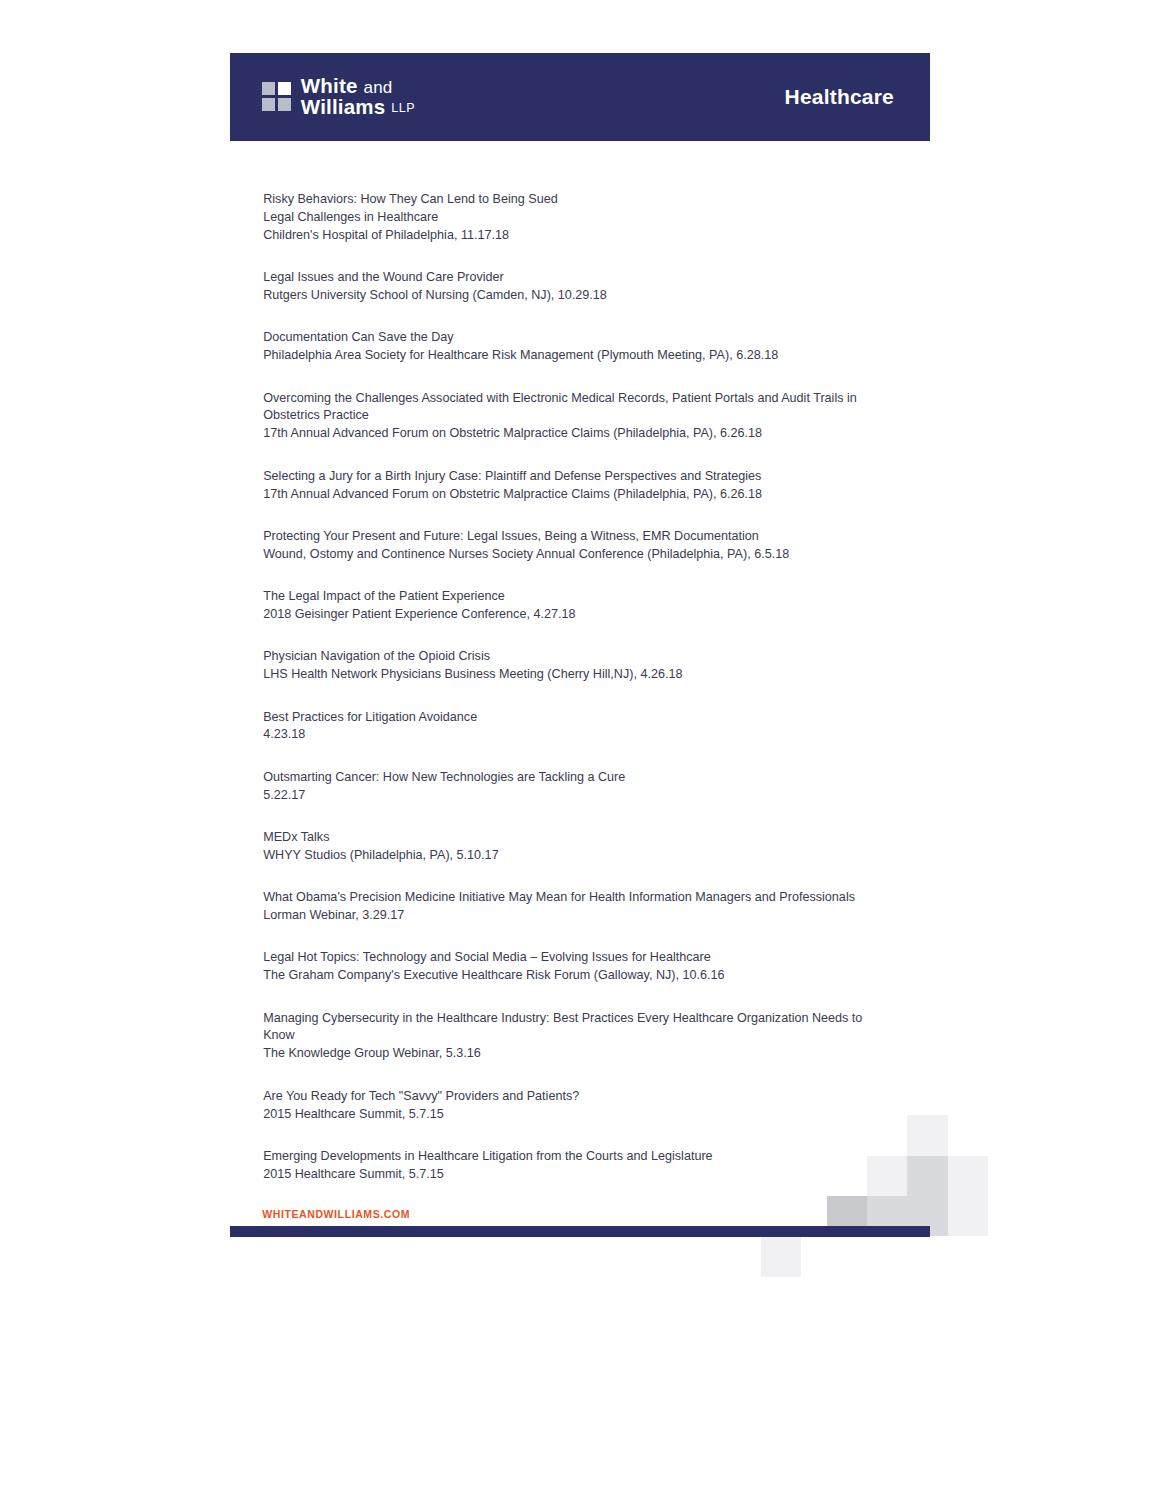White and
Williams LLP
Healthcare
Risky Behaviors: How They Can Lend to Being Sued Legal Challenges in Healthcare Children's Hospital of Philadelphia, 11.17.18
Legal Issues and the Wound Care Provider Rutgers University School of Nursing (Camden, NJ), 10.29.18
Documentation Can Save the Day Philadelphia Area Society for Healthcare Risk Management (Plymouth Meeting, PA), 6.28.18
Overcoming the Challenges Associated with Electronic Medical Records, Patient Portals and Audit Trails in Obstetrics Practice 17th Annual Advanced Forum on Obstetric Malpractice Claims (Philadelphia, PA), 6.26.18
Selecting a Jury for a Birth Injury Case: Plaintiff and Defense Perspectives and Strategies 17th Annual Advanced Forum on Obstetric Malpractice Claims (Philadelphia, PA), 6.26.18
Protecting Your Present and Future: Legal Issues, Being a Witness, EMR Documentation Wound, Ostomy and Continence Nurses Society Annual Conference (Philadelphia, PA), 6.5.18
The Legal Impact of the Patient Experience 2018 Geisinger Patient Experience Conference, 4.27.18
Physician Navigation of the Opioid Crisis LHS Health Network Physicians Business Meeting (Cherry Hill,NJ), 4.26.18
Best Practices for Litigation Avoidance 4.23.18
Outsmarting Cancer: How New Technologies are Tackling a Cure 5.22.17
MEDx Talks WHYY Studios (Philadelphia, PA), 5.10.17
What Obama's Precision Medicine Initiative May Mean for Health Information Managers and Professionals Lorman Webinar, 3.29.17
Legal Hot Topics: Technology and Social Media – Evolving Issues for Healthcare The Graham Company's Executive Healthcare Risk Forum (Galloway, NJ), 10.6.16
Managing Cybersecurity in the Healthcare Industry: Best Practices Every Healthcare Organization Needs to Know The Knowledge Group Webinar, 5.3.16
Are You Ready for Tech "Savvy" Providers and Patients? 2015 Healthcare Summit, 5.7.15
Emerging Developments in Healthcare Litigation from the Courts and Legislature 2015 Healthcare Summit, 5.7.15
WHITEANDWILLIAMS.COM